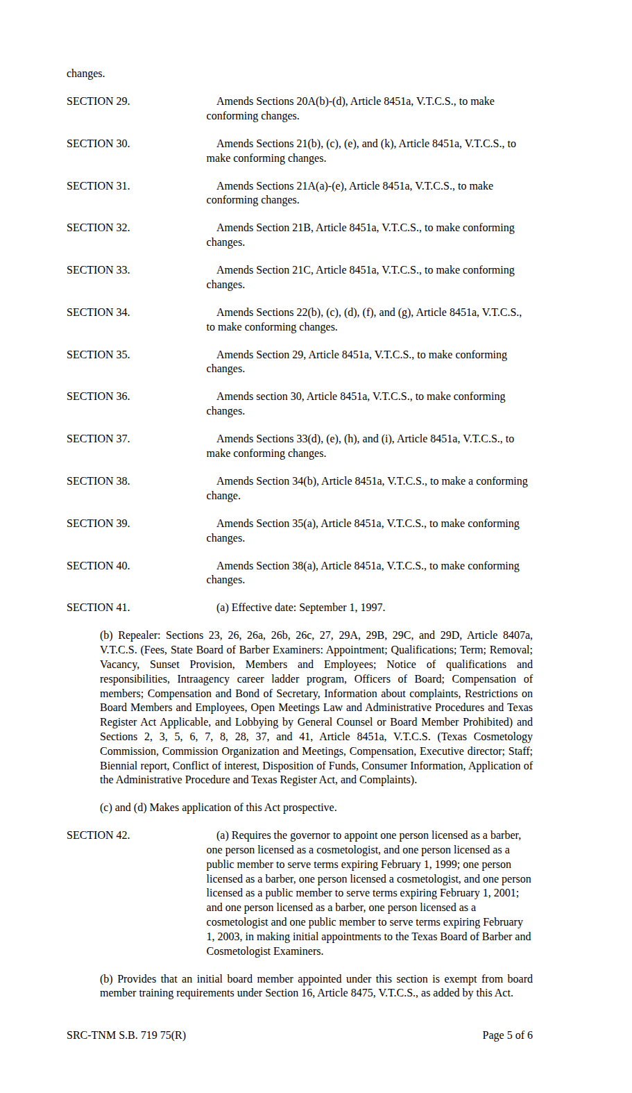changes.
SECTION 29.
Amends Sections 20A(b)-(d), Article 8451a, V.T.C.S., to make conforming changes.
SECTION 30.
Amends Sections 21(b), (c), (e), and (k), Article 8451a, V.T.C.S., to make conforming changes.
SECTION 31.
Amends Sections 21A(a)-(e), Article 8451a, V.T.C.S., to make conforming changes.
SECTION 32.
Amends Section 21B, Article 8451a, V.T.C.S., to make conforming changes.
SECTION 33.
Amends Section 21C, Article 8451a, V.T.C.S., to make conforming changes.
SECTION 34.
Amends Sections 22(b), (c), (d), (f), and (g), Article 8451a, V.T.C.S., to make conforming changes.
SECTION 35.
Amends Section 29, Article 8451a, V.T.C.S., to make conforming changes.
SECTION 36.
Amends section 30, Article 8451a, V.T.C.S., to make conforming changes.
SECTION 37.
Amends Sections 33(d), (e), (h), and (i), Article 8451a, V.T.C.S., to make conforming changes.
SECTION 38.
Amends Section 34(b), Article 8451a, V.T.C.S., to make a conforming change.
SECTION 39.
Amends Section 35(a), Article 8451a, V.T.C.S., to make conforming changes.
SECTION 40.
Amends Section 38(a), Article 8451a, V.T.C.S., to make conforming changes.
SECTION 41.
(a) Effective date: September 1, 1997.
(b) Repealer: Sections 23, 26, 26a, 26b, 26c, 27, 29A, 29B, 29C, and 29D, Article 8407a, V.T.C.S. (Fees, State Board of Barber Examiners: Appointment; Qualifications; Term; Removal; Vacancy, Sunset Provision, Members and Employees; Notice of qualifications and responsibilities, Intraagency career ladder program, Officers of Board; Compensation of members; Compensation and Bond of Secretary, Information about complaints, Restrictions on Board Members and Employees, Open Meetings Law and Administrative Procedures and Texas Register Act Applicable, and Lobbying by General Counsel or Board Member Prohibited) and Sections 2, 3, 5, 6, 7, 8, 28, 37, and 41, Article 8451a, V.T.C.S. (Texas Cosmetology Commission, Commission Organization and Meetings, Compensation, Executive director; Staff; Biennial report, Conflict of interest, Disposition of Funds, Consumer Information, Application of the Administrative Procedure and Texas Register Act, and Complaints).
(c) and (d) Makes application of this Act prospective.
SECTION 42.
(a) Requires the governor to appoint one person licensed as a barber, one person licensed as a cosmetologist, and one person licensed as a public member to serve terms expiring February 1, 1999; one person licensed as a barber, one person licensed a cosmetologist, and one person licensed as a public member to serve terms expiring February 1, 2001; and one person licensed as a barber, one person licensed as a cosmetologist and one public member to serve terms expiring February 1, 2003, in making initial appointments to the Texas Board of Barber and Cosmetologist Examiners.
(b) Provides that an initial board member appointed under this section is exempt from board member training requirements under Section 16, Article 8475, V.T.C.S., as added by this Act.
SRC-TNM S.B. 719 75(R) Page 5 of 6